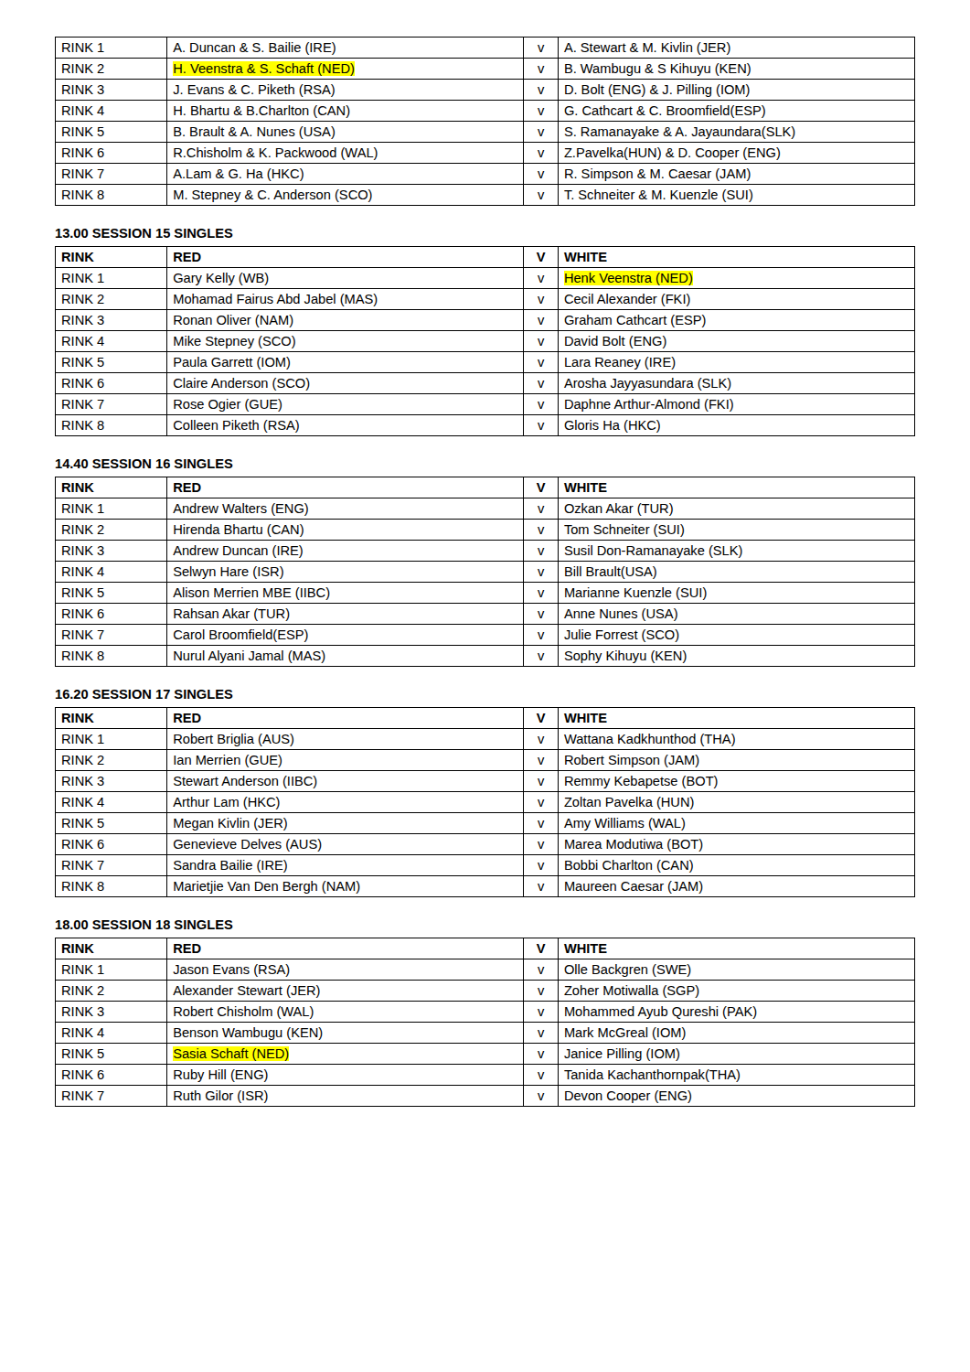| RINK 1 | A. Duncan & S. Bailie (IRE) | v | A. Stewart & M. Kivlin (JER) |
| RINK 2 | H. Veenstra & S. Schaft (NED) | v | B. Wambugu & S Kihuyu (KEN) |
| RINK 3 | J. Evans & C. Piketh (RSA) | v | D. Bolt (ENG) & J. Pilling (IOM) |
| RINK 4 | H. Bhartu & B.Charlton (CAN) | v | G. Cathcart & C. Broomfield(ESP) |
| RINK 5 | B. Brault & A. Nunes (USA) | v | S. Ramanayake & A. Jayaundara(SLK) |
| RINK 6 | R.Chisholm & K. Packwood (WAL) | v | Z.Pavelka(HUN) & D. Cooper (ENG) |
| RINK 7 | A.Lam & G. Ha (HKC) | v | R. Simpson & M. Caesar (JAM) |
| RINK 8 | M. Stepney & C. Anderson (SCO) | v | T. Schneiter & M. Kuenzle (SUI) |
13.00 SESSION 15 SINGLES
| RINK | RED | V | WHITE |
| --- | --- | --- | --- |
| RINK 1 | Gary Kelly (WB) | v | Henk Veenstra (NED) |
| RINK 2 | Mohamad Fairus Abd Jabel (MAS) | v | Cecil Alexander (FKI) |
| RINK 3 | Ronan Oliver (NAM) | v | Graham Cathcart (ESP) |
| RINK 4 | Mike Stepney (SCO) | v | David Bolt (ENG) |
| RINK 5 | Paula Garrett (IOM) | v | Lara Reaney (IRE) |
| RINK 6 | Claire Anderson (SCO) | v | Arosha Jayyasundara (SLK) |
| RINK 7 | Rose Ogier (GUE) | v | Daphne Arthur-Almond (FKI) |
| RINK 8 | Colleen Piketh (RSA) | v | Gloris Ha (HKC) |
14.40 SESSION 16 SINGLES
| RINK | RED | V | WHITE |
| --- | --- | --- | --- |
| RINK 1 | Andrew Walters (ENG) | v | Ozkan Akar (TUR) |
| RINK 2 | Hirenda Bhartu (CAN) | v | Tom Schneiter (SUI) |
| RINK 3 | Andrew Duncan (IRE) | v | Susil Don-Ramanayake (SLK) |
| RINK 4 | Selwyn Hare (ISR) | v | Bill Brault(USA) |
| RINK 5 | Alison Merrien MBE (IIBC) | v | Marianne Kuenzle (SUI) |
| RINK 6 | Rahsan Akar (TUR) | v | Anne Nunes (USA) |
| RINK 7 | Carol Broomfield(ESP) | v | Julie Forrest (SCO) |
| RINK 8 | Nurul Alyani Jamal (MAS) | v | Sophy Kihuyu (KEN) |
16.20 SESSION 17 SINGLES
| RINK | RED | V | WHITE |
| --- | --- | --- | --- |
| RINK 1 | Robert Briglia (AUS) | v | Wattana Kadkhunthod (THA) |
| RINK 2 | Ian Merrien (GUE) | v | Robert Simpson (JAM) |
| RINK 3 | Stewart Anderson (IIBC) | v | Remmy Kebapetse (BOT) |
| RINK 4 | Arthur Lam (HKC) | v | Zoltan Pavelka (HUN) |
| RINK 5 | Megan Kivlin (JER) | v | Amy Williams (WAL) |
| RINK 6 | Genevieve Delves (AUS) | v | Marea Modutiwa (BOT) |
| RINK 7 | Sandra Bailie (IRE) | v | Bobbi Charlton (CAN) |
| RINK 8 | Marietjie Van Den Bergh (NAM) | v | Maureen Caesar (JAM) |
18.00 SESSION 18 SINGLES
| RINK | RED | V | WHITE |
| --- | --- | --- | --- |
| RINK 1 | Jason Evans (RSA) | v | Olle Backgren (SWE) |
| RINK 2 | Alexander Stewart (JER) | v | Zoher Motiwalla (SGP) |
| RINK 3 | Robert Chisholm (WAL) | v | Mohammed Ayub Qureshi (PAK) |
| RINK 4 | Benson Wambugu (KEN) | v | Mark McGreal (IOM) |
| RINK 5 | Sasia Schaft (NED) | v | Janice Pilling (IOM) |
| RINK 6 | Ruby Hill (ENG) | v | Tanida Kachanthornpak(THA) |
| RINK 7 | Ruth Gilor (ISR) | v | Devon Cooper (ENG) |